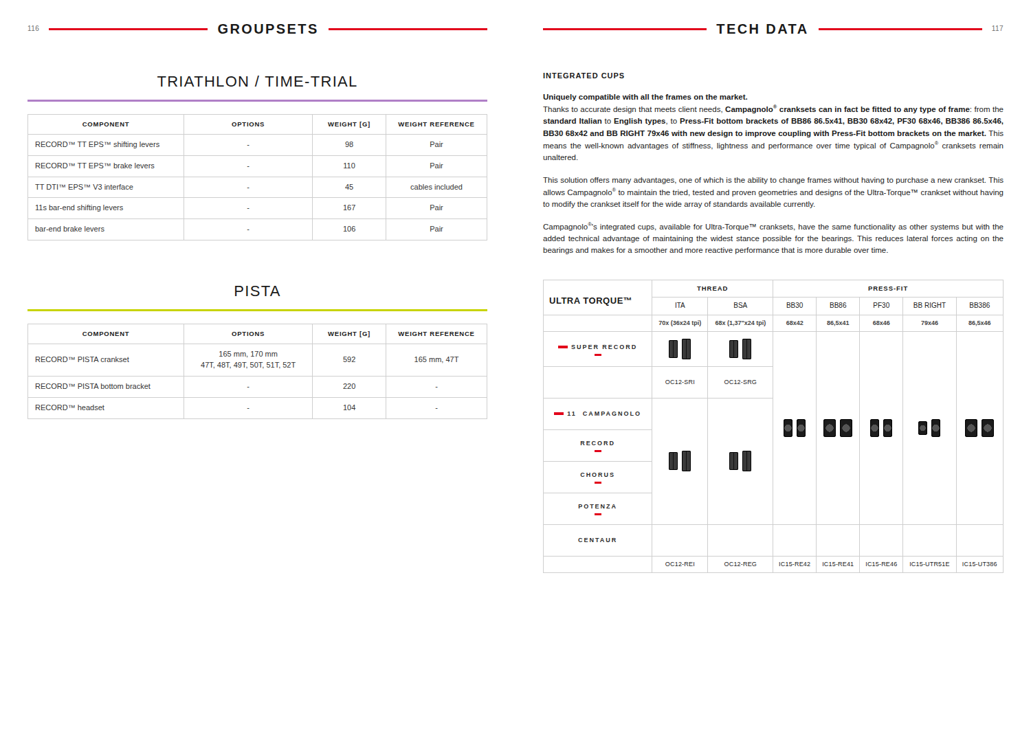116
Groupsets
TRIATHLON / TIME-TRIAL
| Component | Options | Weight [g] | Weight reference |
| --- | --- | --- | --- |
| RECORD™ TT EPS™ shifting levers | - | 98 | Pair |
| RECORD™ TT EPS™ brake levers | - | 110 | Pair |
| TT DTI™ EPS™ V3 interface | - | 45 | cables included |
| 11s bar-end shifting levers | - | 167 | Pair |
| bar-end brake levers | - | 106 | Pair |
PISTA
| Component | Options | Weight [g] | Weight reference |
| --- | --- | --- | --- |
| RECORD™ PISTA crankset | 165 mm, 170 mm 47T, 48T, 49T, 50T, 51T, 52T | 592 | 165 mm, 47T |
| RECORD™ PISTA bottom bracket | - | 220 | - |
| RECORD™ headset | - | 104 | - |
Tech Data
117
Integrated cups
Uniquely compatible with all the frames on the market.
Thanks to accurate design that meets client needs, Campagnolo® cranksets can in fact be fitted to any type of frame: from the standard Italian to English types, to Press-Fit bottom brackets of BB86 86.5x41, BB30 68x42, PF30 68x46, BB386 86.5x46, BB30 68x42 and BB RIGHT 79x46 with new design to improve coupling with Press-Fit bottom brackets on the market. This means the well-known advantages of stiffness, lightness and performance over time typical of Campagnolo® cranksets remain unaltered.
This solution offers many advantages, one of which is the ability to change frames without having to purchase a new crankset. This allows Campagnolo® to maintain the tried, tested and proven geometries and designs of the Ultra-Torque™ crankset without having to modify the crankset itself for the wide array of standards available currently.
Campagnolo®'s integrated cups, available for Ultra-Torque™ cranksets, have the same functionality as other systems but with the added technical advantage of maintaining the widest stance possible for the bearings. This reduces lateral forces acting on the bearings and makes for a smoother and more reactive performance that is more durable over time.
| ULTRA TORQUE™ | Thread | Press-Fit |
| --- | --- | --- |
| ITA | BSA | BB30 | BB86 | PF30 | BB RIGHT | BB386 |
| | 70x (36x24 tpi) | 68x (1,37"x24 tpi) | 68x42 | 86,5x41 | 68x46 | 79x46 | 86,5x46 |
| SUPER RECORD | | | | | | | |
| | OC12-SRI | OC12-SRG |
| 11 CAMPAGNOLO | | |
| RECORD |
| CHORUS |
| POTENZA |
| CENTAUR | | | | | | | |
| | OC12-REI | OC12-REG | IC15-RE42 | IC15-RE41 | IC15-RE46 | IC15-UTR51E | IC15-UT386 |